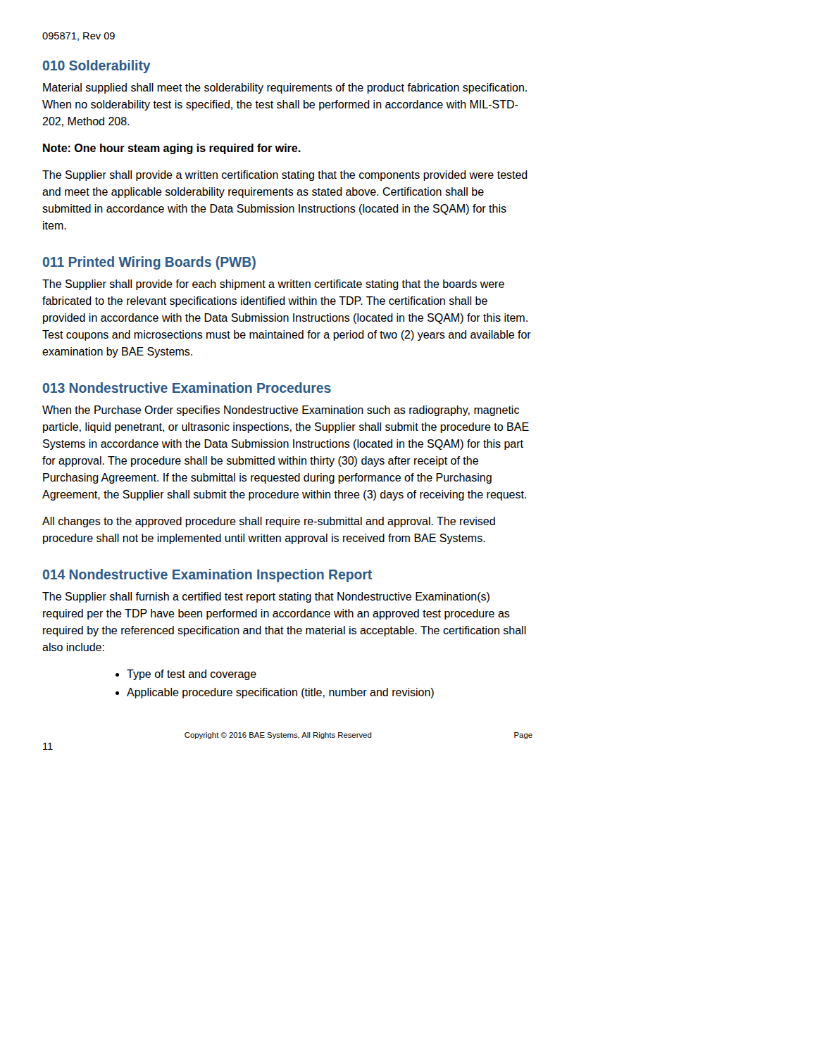095871, Rev 09
010 Solderability
Material supplied shall meet the solderability requirements of the product fabrication specification. When no solderability test is specified, the test shall be performed in accordance with MIL-STD-202, Method 208.
Note: One hour steam aging is required for wire.
The Supplier shall provide a written certification stating that the components provided were tested and meet the applicable solderability requirements as stated above. Certification shall be submitted in accordance with the Data Submission Instructions (located in the SQAM) for this item.
011 Printed Wiring Boards (PWB)
The Supplier shall provide for each shipment a written certificate stating that the boards were fabricated to the relevant specifications identified within the TDP. The certification shall be provided in accordance with the Data Submission Instructions (located in the SQAM) for this item. Test coupons and microsections must be maintained for a period of two (2) years and available for examination by BAE Systems.
013 Nondestructive Examination Procedures
When the Purchase Order specifies Nondestructive Examination such as radiography, magnetic particle, liquid penetrant, or ultrasonic inspections, the Supplier shall submit the procedure to BAE Systems in accordance with the Data Submission Instructions (located in the SQAM) for this part for approval. The procedure shall be submitted within thirty (30) days after receipt of the Purchasing Agreement. If the submittal is requested during performance of the Purchasing Agreement, the Supplier shall submit the procedure within three (3) days of receiving the request.
All changes to the approved procedure shall require re-submittal and approval. The revised procedure shall not be implemented until written approval is received from BAE Systems.
014 Nondestructive Examination Inspection Report
The Supplier shall furnish a certified test report stating that Nondestructive Examination(s) required per the TDP have been performed in accordance with an approved test procedure as required by the referenced specification and that the material is acceptable. The certification shall also include:
Type of test and coverage
Applicable procedure specification (title, number and revision)
11 Copyright © 2016 BAE Systems, All Rights Reserved Page